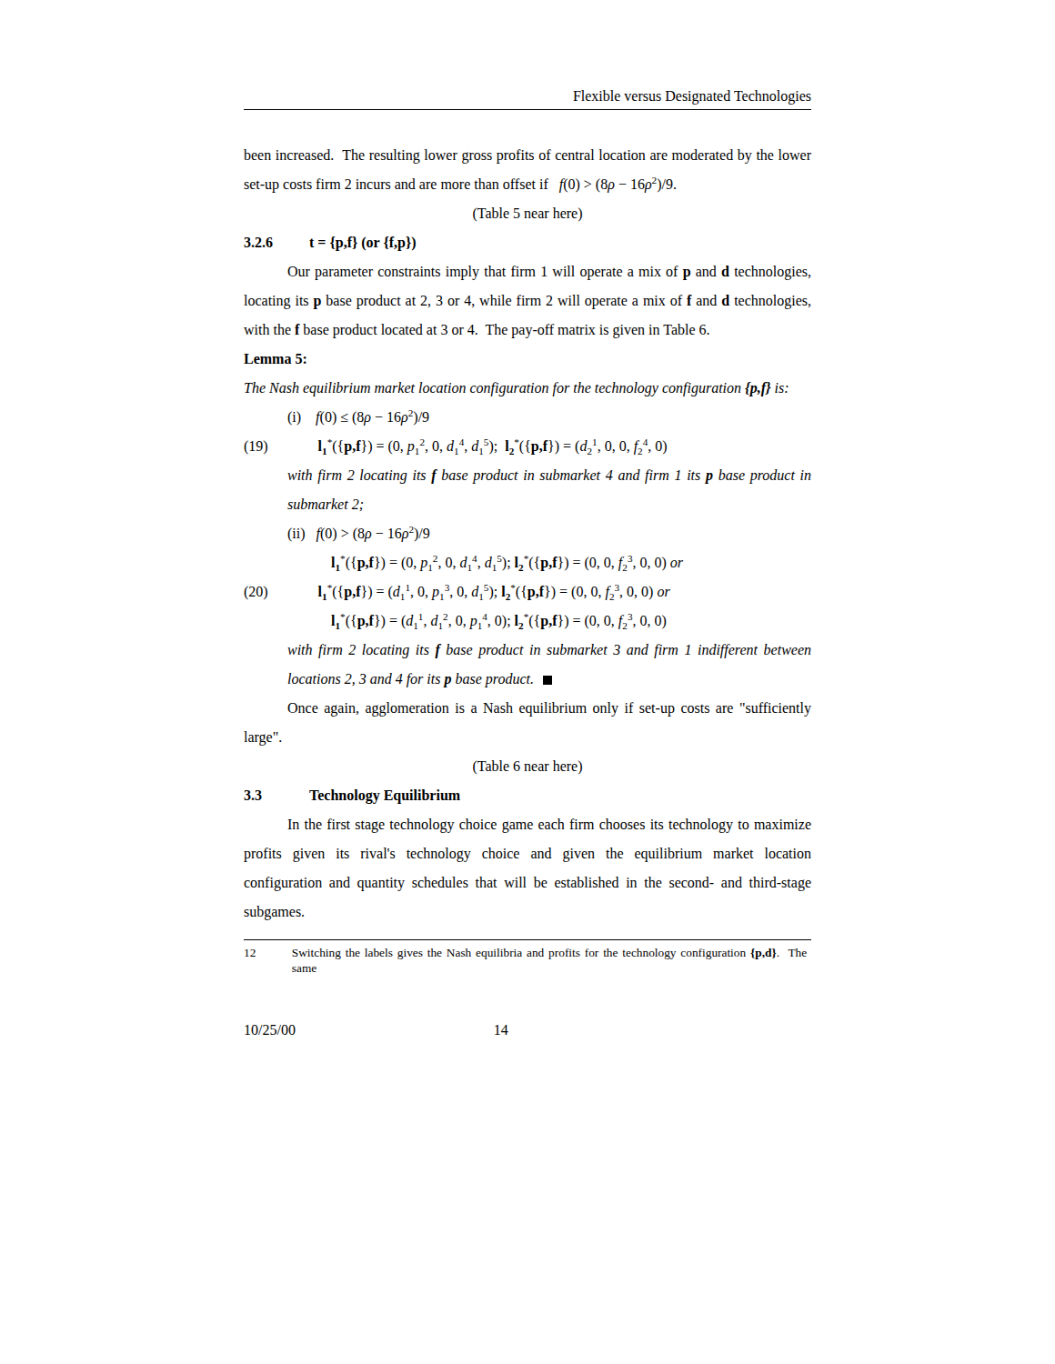Flexible versus Designated Technologies
been increased. The resulting lower gross profits of central location are moderated by the lower set-up costs firm 2 incurs and are more than offset if f(0) > (8ρ − 16ρ2)/9.
(Table 5 near here)
3.2.6t = {p,f} (or {f,p})
Our parameter constraints imply that firm 1 will operate a mix of p and d technologies, locating its p base product at 2, 3 or 4, while firm 2 will operate a mix of f and d technologies, with the f base product located at 3 or 4. The pay-off matrix is given in Table 6.
Lemma 5:
The Nash equilibrium market location configuration for the technology configuration {p,f} is:
(i) f(0) ≤ (8ρ − 16ρ2)/9
(19)
l1*({p,f}) = (0, p12, 0, d14, d15); l2*({p,f}) = (d21, 0, 0, f24, 0)
with firm 2 locating its f base product in submarket 4 and firm 1 its p base product in submarket 2;
(ii) f(0) > (8ρ − 16ρ2)/9
l1*({p,f}) = (0, p12, 0, d14, d15); l2*({p,f}) = (0, 0, f23, 0, 0) or
(20)
l1*({p,f}) = (d11, 0, p13, 0, d15); l2*({p,f}) = (0, 0, f23, 0, 0) or
l1*({p,f}) = (d11, d12, 0, p14, 0); l2*({p,f}) = (0, 0, f23, 0, 0)
with firm 2 locating its f base product in submarket 3 and firm 1 indifferent between locations 2, 3 and 4 for its p base product.
Once again, agglomeration is a Nash equilibrium only if set-up costs are "sufficiently large".
(Table 6 near here)
3.3 Technology Equilibrium
In the first stage technology choice game each firm chooses its technology to maximize profits given its rival's technology choice and given the equilibrium market location configuration and quantity schedules that will be established in the second- and third-stage subgames.
12 Switching the labels gives the Nash equilibria and profits for the technology configuration {p,d}. The same
10/25/00
14